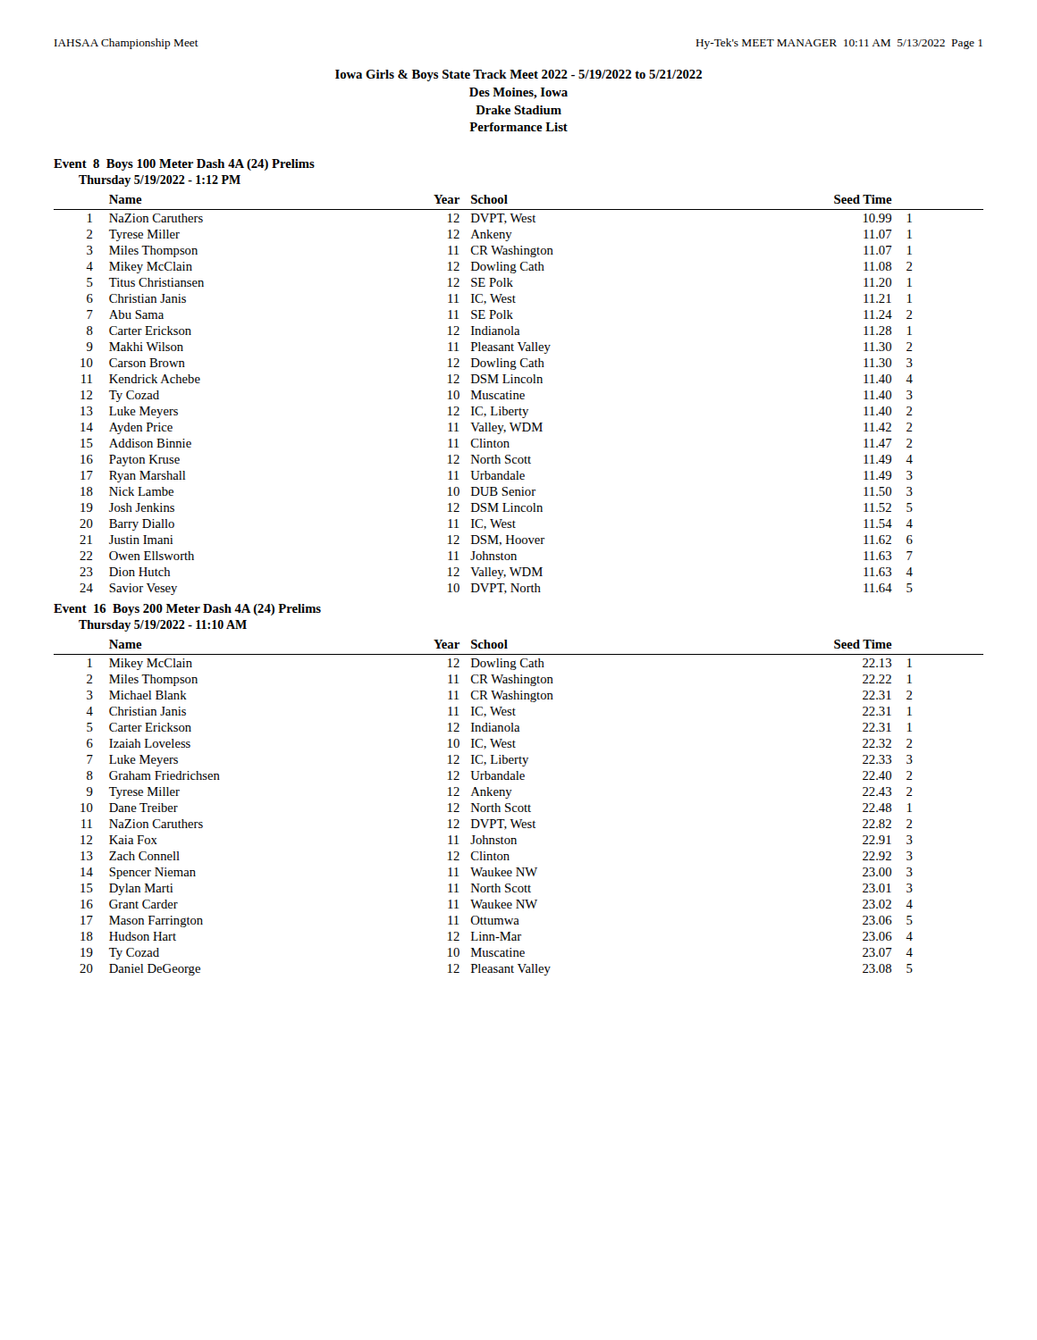IAHSAA Championship Meet
Hy-Tek's MEET MANAGER 10:11 AM 5/13/2022 Page 1
Iowa Girls & Boys State Track Meet 2022 - 5/19/2022 to 5/21/2022
Des Moines, Iowa
Drake Stadium
Performance List
Event 8 Boys 100 Meter Dash 4A (24) Prelims
Thursday 5/19/2022 - 1:12 PM
| | Name | Year | School | Seed Time | |
| --- | --- | --- | --- | --- | --- |
| 1 | NaZion Caruthers | 12 | DVPT, West | 10.99 | 1 |
| 2 | Tyrese Miller | 12 | Ankeny | 11.07 | 1 |
| 3 | Miles Thompson | 11 | CR Washington | 11.07 | 1 |
| 4 | Mikey McClain | 12 | Dowling Cath | 11.08 | 2 |
| 5 | Titus Christiansen | 12 | SE Polk | 11.20 | 1 |
| 6 | Christian Janis | 11 | IC, West | 11.21 | 1 |
| 7 | Abu Sama | 11 | SE Polk | 11.24 | 2 |
| 8 | Carter Erickson | 12 | Indianola | 11.28 | 1 |
| 9 | Makhi Wilson | 11 | Pleasant Valley | 11.30 | 2 |
| 10 | Carson Brown | 12 | Dowling Cath | 11.30 | 3 |
| 11 | Kendrick Achebe | 12 | DSM Lincoln | 11.40 | 4 |
| 12 | Ty Cozad | 10 | Muscatine | 11.40 | 3 |
| 13 | Luke Meyers | 12 | IC, Liberty | 11.40 | 2 |
| 14 | Ayden Price | 11 | Valley, WDM | 11.42 | 2 |
| 15 | Addison Binnie | 11 | Clinton | 11.47 | 2 |
| 16 | Payton Kruse | 12 | North Scott | 11.49 | 4 |
| 17 | Ryan Marshall | 11 | Urbandale | 11.49 | 3 |
| 18 | Nick Lambe | 10 | DUB Senior | 11.50 | 3 |
| 19 | Josh Jenkins | 12 | DSM Lincoln | 11.52 | 5 |
| 20 | Barry Diallo | 11 | IC, West | 11.54 | 4 |
| 21 | Justin Imani | 12 | DSM, Hoover | 11.62 | 6 |
| 22 | Owen Ellsworth | 11 | Johnston | 11.63 | 7 |
| 23 | Dion Hutch | 12 | Valley, WDM | 11.63 | 4 |
| 24 | Savior Vesey | 10 | DVPT, North | 11.64 | 5 |
Event 16 Boys 200 Meter Dash 4A (24) Prelims
Thursday 5/19/2022 - 11:10 AM
| | Name | Year | School | Seed Time | |
| --- | --- | --- | --- | --- | --- |
| 1 | Mikey McClain | 12 | Dowling Cath | 22.13 | 1 |
| 2 | Miles Thompson | 11 | CR Washington | 22.22 | 1 |
| 3 | Michael Blank | 11 | CR Washington | 22.31 | 2 |
| 4 | Christian Janis | 11 | IC, West | 22.31 | 1 |
| 5 | Carter Erickson | 12 | Indianola | 22.31 | 1 |
| 6 | Izaiah Loveless | 10 | IC, West | 22.32 | 2 |
| 7 | Luke Meyers | 12 | IC, Liberty | 22.33 | 3 |
| 8 | Graham Friedrichsen | 12 | Urbandale | 22.40 | 2 |
| 9 | Tyrese Miller | 12 | Ankeny | 22.43 | 2 |
| 10 | Dane Treiber | 12 | North Scott | 22.48 | 1 |
| 11 | NaZion Caruthers | 12 | DVPT, West | 22.82 | 2 |
| 12 | Kaia Fox | 11 | Johnston | 22.91 | 3 |
| 13 | Zach Connell | 12 | Clinton | 22.92 | 3 |
| 14 | Spencer Nieman | 11 | Waukee NW | 23.00 | 3 |
| 15 | Dylan Marti | 11 | North Scott | 23.01 | 3 |
| 16 | Grant Carder | 11 | Waukee NW | 23.02 | 4 |
| 17 | Mason Farrington | 11 | Ottumwa | 23.06 | 5 |
| 18 | Hudson Hart | 12 | Linn-Mar | 23.06 | 4 |
| 19 | Ty Cozad | 10 | Muscatine | 23.07 | 4 |
| 20 | Daniel DeGeorge | 12 | Pleasant Valley | 23.08 | 5 |